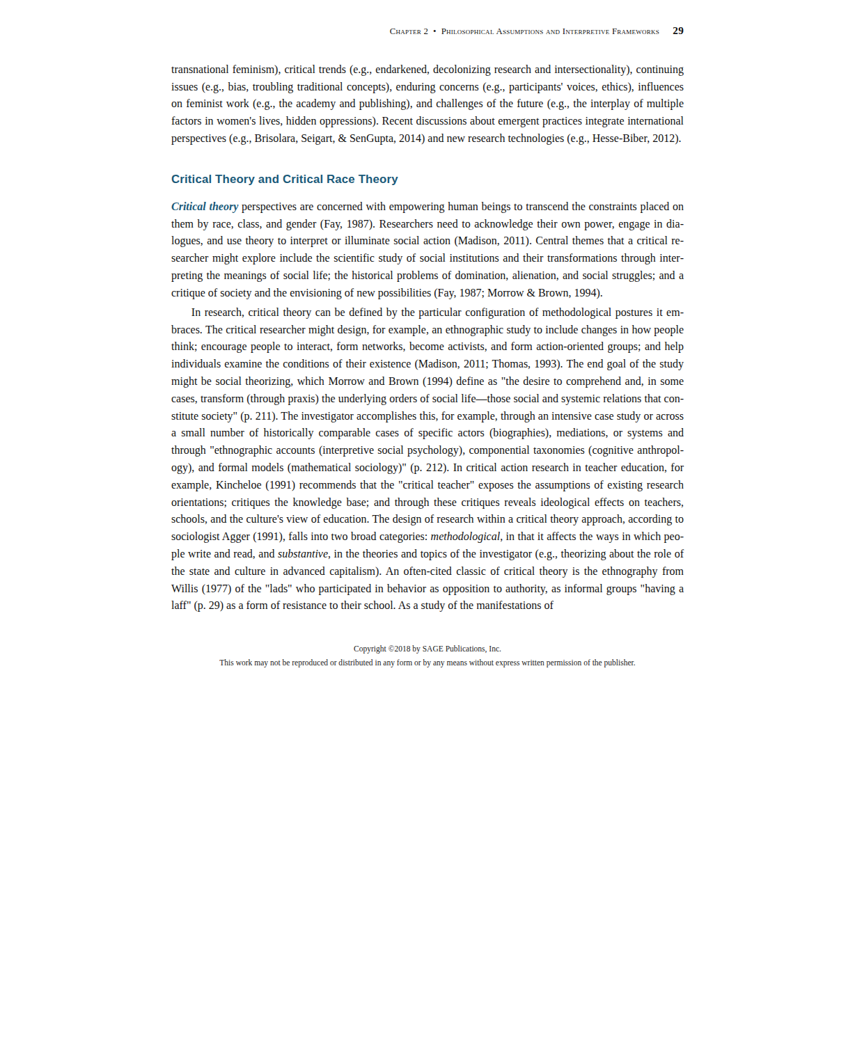Chapter 2 • Philosophical Assumptions and Interpretive Frameworks 29
transnational feminism), critical trends (e.g., endarkened, decolonizing research and intersectionality), continuing issues (e.g., bias, troubling traditional concepts), enduring concerns (e.g., participants' voices, ethics), influences on feminist work (e.g., the academy and publishing), and challenges of the future (e.g., the interplay of multiple factors in women's lives, hidden oppressions). Recent discussions about emergent practices integrate international perspectives (e.g., Brisolara, Seigart, & SenGupta, 2014) and new research technologies (e.g., Hesse-Biber, 2012).
Critical Theory and Critical Race Theory
Critical theory perspectives are concerned with empowering human beings to transcend the constraints placed on them by race, class, and gender (Fay, 1987). Researchers need to acknowledge their own power, engage in dialogues, and use theory to interpret or illuminate social action (Madison, 2011). Central themes that a critical researcher might explore include the scientific study of social institutions and their transformations through interpreting the meanings of social life; the historical problems of domination, alienation, and social struggles; and a critique of society and the envisioning of new possibilities (Fay, 1987; Morrow & Brown, 1994).
In research, critical theory can be defined by the particular configuration of methodological postures it embraces. The critical researcher might design, for example, an ethnographic study to include changes in how people think; encourage people to interact, form networks, become activists, and form action-oriented groups; and help individuals examine the conditions of their existence (Madison, 2011; Thomas, 1993). The end goal of the study might be social theorizing, which Morrow and Brown (1994) define as "the desire to comprehend and, in some cases, transform (through praxis) the underlying orders of social life—those social and systemic relations that constitute society" (p. 211). The investigator accomplishes this, for example, through an intensive case study or across a small number of historically comparable cases of specific actors (biographies), mediations, or systems and through "ethnographic accounts (interpretive social psychology), componential taxonomies (cognitive anthropology), and formal models (mathematical sociology)" (p. 212). In critical action research in teacher education, for example, Kincheloe (1991) recommends that the "critical teacher" exposes the assumptions of existing research orientations; critiques the knowledge base; and through these critiques reveals ideological effects on teachers, schools, and the culture's view of education. The design of research within a critical theory approach, according to sociologist Agger (1991), falls into two broad categories: methodological, in that it affects the ways in which people write and read, and substantive, in the theories and topics of the investigator (e.g., theorizing about the role of the state and culture in advanced capitalism). An often-cited classic of critical theory is the ethnography from Willis (1977) of the "lads" who participated in behavior as opposition to authority, as informal groups "having a laff" (p. 29) as a form of resistance to their school. As a study of the manifestations of
Copyright ©2018 by SAGE Publications, Inc.
This work may not be reproduced or distributed in any form or by any means without express written permission of the publisher.